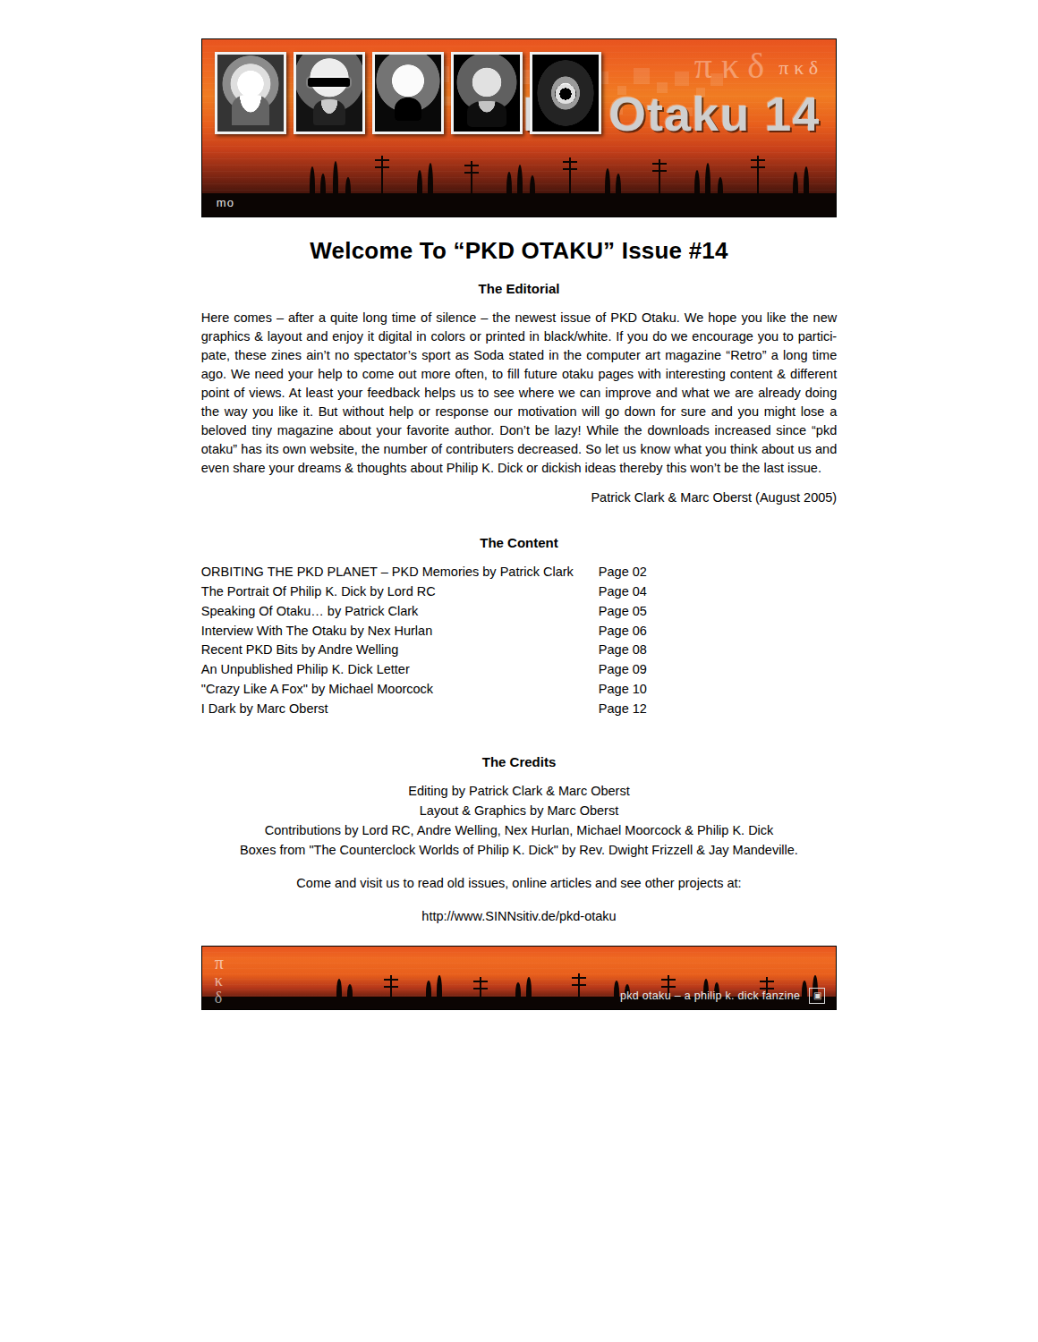πκδπκδ
PKD Otaku 14
mo
Welcome To “PKD OTAKU” Issue #14
The Editorial
Here comes – after a quite long time of silence – the newest issue of PKD Otaku. We hope you like the new graphics & layout and enjoy it digital in colors or printed in black/white. If you do we encourage you to participate, these zines ain’t no spectator’s sport as Soda stated in the computer art magazine “Retro” a long time ago. We need your help to come out more often, to fill future otaku pages with interesting content & different point of views. At least your feedback helps us to see where we can improve and what we are already doing the way you like it. But without help or response our motivation will go down for sure and you might lose a beloved tiny magazine about your favorite author. Don’t be lazy! While the downloads increased since “pkd otaku” has its own website, the number of contributers decreased. So let us know what you think about us and even share your dreams & thoughts about Philip K. Dick or dickish ideas thereby this won’t be the last issue.
Patrick Clark & Marc Oberst (August 2005)
The Content
| ORBITING THE PKD PLANET – PKD Memories by Patrick Clark | Page 02 |
| The Portrait Of Philip K. Dick by Lord RC | Page 04 |
| Speaking Of Otaku… by Patrick Clark | Page 05 |
| Interview With The Otaku by Nex Hurlan | Page 06 |
| Recent PKD Bits by Andre Welling | Page 08 |
| An Unpublished Philip K. Dick Letter | Page 09 |
| "Crazy Like A Fox" by Michael Moorcock | Page 10 |
| I Dark by Marc Oberst | Page 12 |
The Credits
Editing by Patrick Clark & Marc Oberst
Layout & Graphics by Marc Oberst
Contributions by Lord RC, Andre Welling, Nex Hurlan, Michael Moorcock & Philip K. Dick
Boxes from "The Counterclock Worlds of Philip K. Dick" by Rev. Dwight Frizzell & Jay Mandeville.
Come and visit us to read old issues, online articles and see other projects at:
http://www.SINNsitiv.de/pkd-otaku
π
κ
δ
pkd otaku – a philip k. dick fanzine
▣